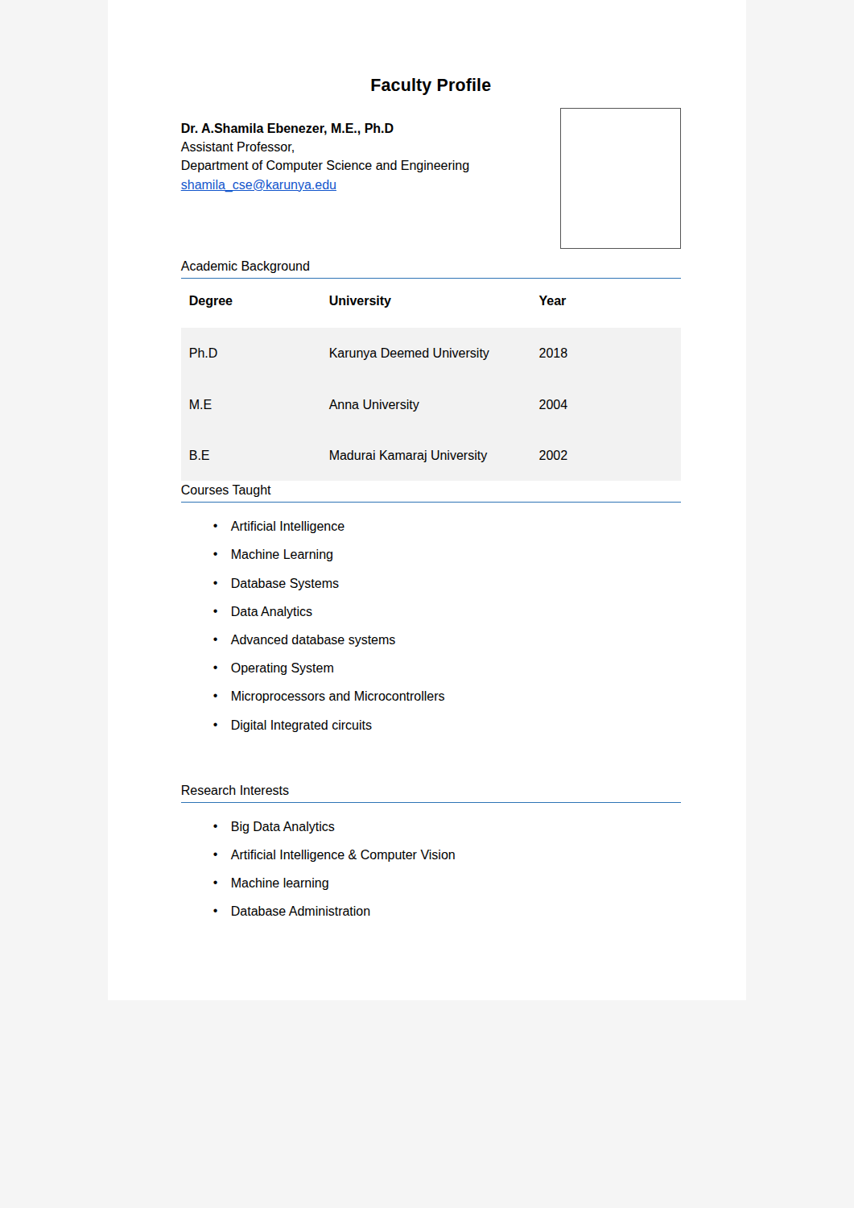Faculty Profile
Dr. A.Shamila Ebenezer, M.E., Ph.D
Assistant Professor,
Department of Computer Science and Engineering
shamila_cse@karunya.edu
Academic Background
| Degree | University | Year |
| --- | --- | --- |
| Ph.D | Karunya Deemed University | 2018 |
| M.E | Anna University | 2004 |
| B.E | Madurai Kamaraj University | 2002 |
Courses Taught
Artificial Intelligence
Machine Learning
Database Systems
Data Analytics
Advanced database systems
Operating System
Microprocessors and Microcontrollers
Digital Integrated circuits
Research Interests
Big Data Analytics
Artificial Intelligence & Computer Vision
Machine learning
Database Administration